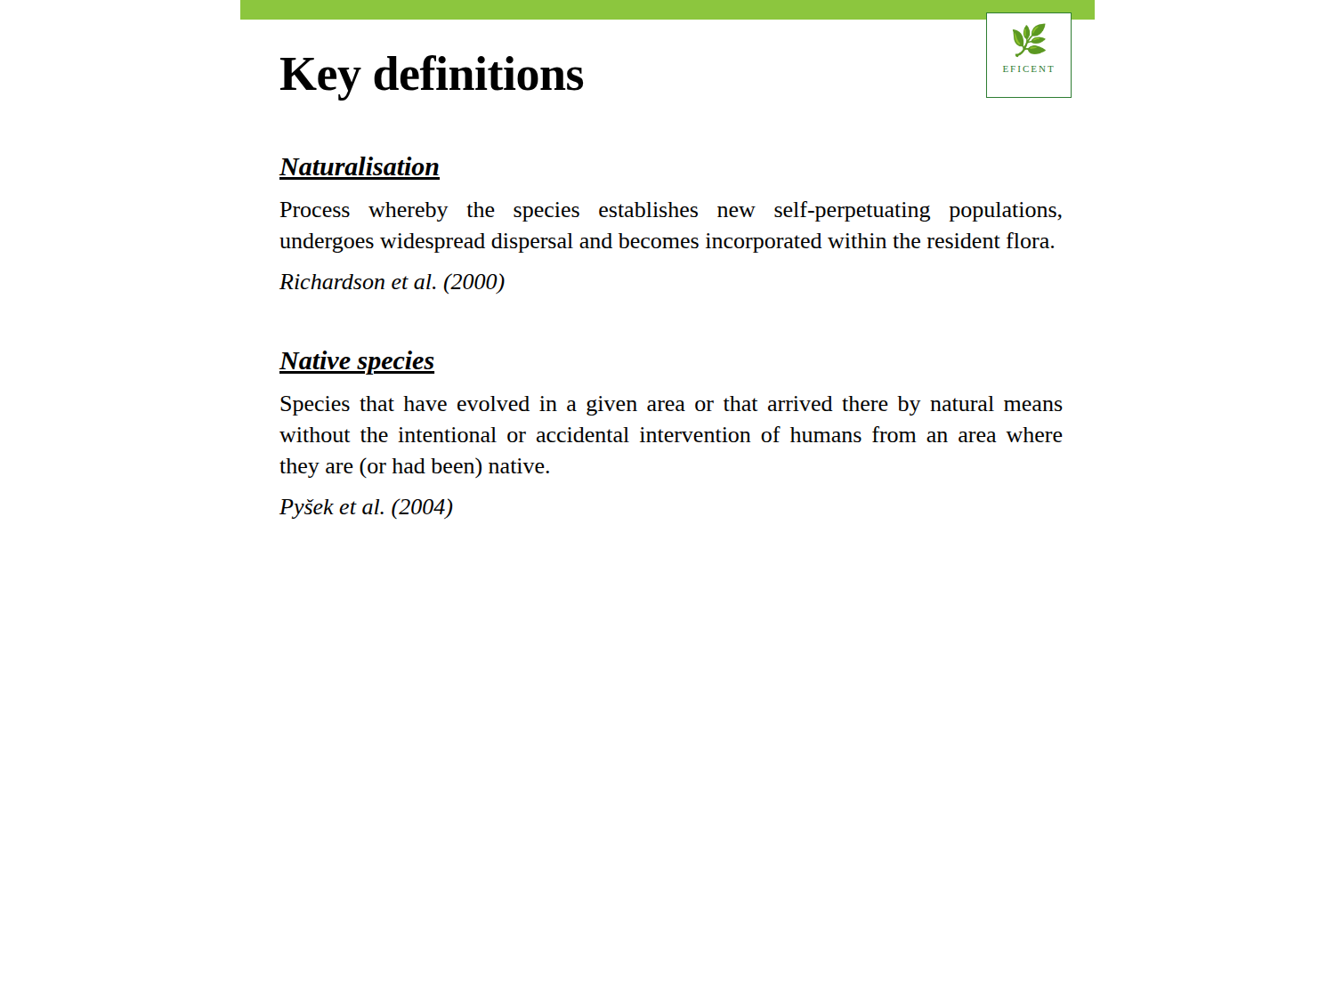🌿 EFICENT
Key definitions
Naturalisation
Process whereby the species establishes new self-perpetuating populations, undergoes widespread dispersal and becomes incorporated within the resident flora.
Richardson et al. (2000)
Native species
Species that have evolved in a given area or that arrived there by natural means without the intentional or accidental intervention of humans from an area where they are (or had been) native.
Pyšek et al. (2004)